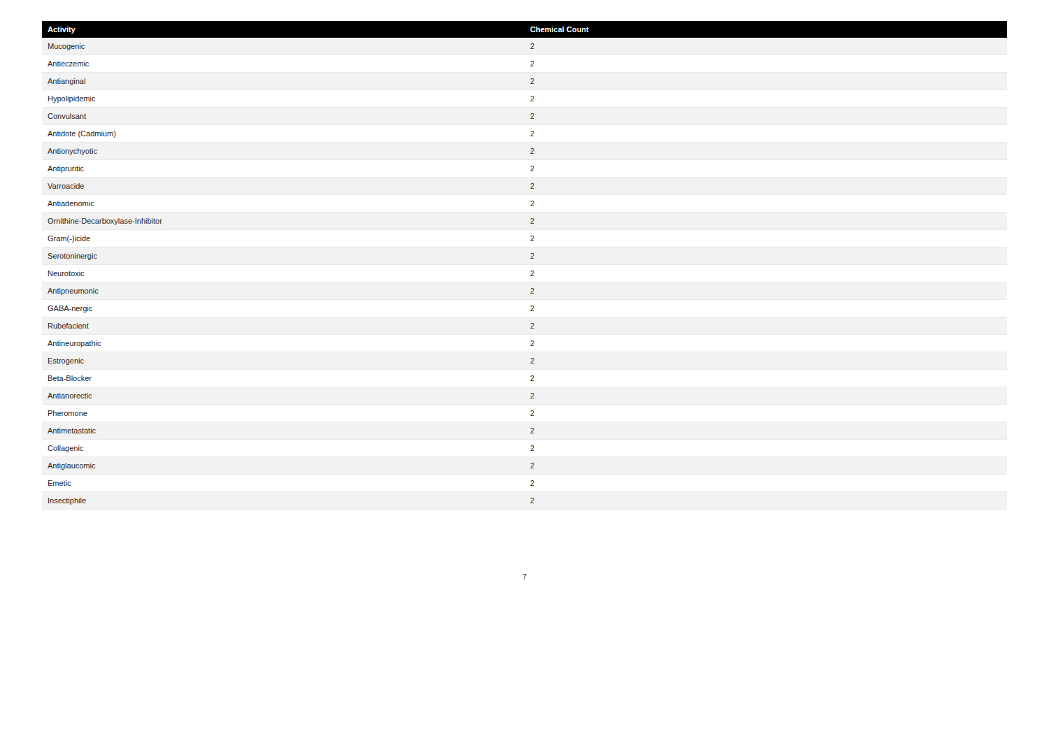| Activity | Chemical Count |
| --- | --- |
| Mucogenic | 2 |
| Antieczemic | 2 |
| Antianginal | 2 |
| Hypolipidemic | 2 |
| Convulsant | 2 |
| Antidote (Cadmium) | 2 |
| Antionychyotic | 2 |
| Antipruritic | 2 |
| Varroacide | 2 |
| Antiadenomic | 2 |
| Ornithine-Decarboxylase-Inhibitor | 2 |
| Gram(-)icide | 2 |
| Serotoninergic | 2 |
| Neurotoxic | 2 |
| Antipneumonic | 2 |
| GABA-nergic | 2 |
| Rubefacient | 2 |
| Antineuropathic | 2 |
| Estrogenic | 2 |
| Beta-Blocker | 2 |
| Antianorectic | 2 |
| Pheromone | 2 |
| Antimetastatic | 2 |
| Collagenic | 2 |
| Antiglaucomic | 2 |
| Emetic | 2 |
| Insectiphile | 2 |
7